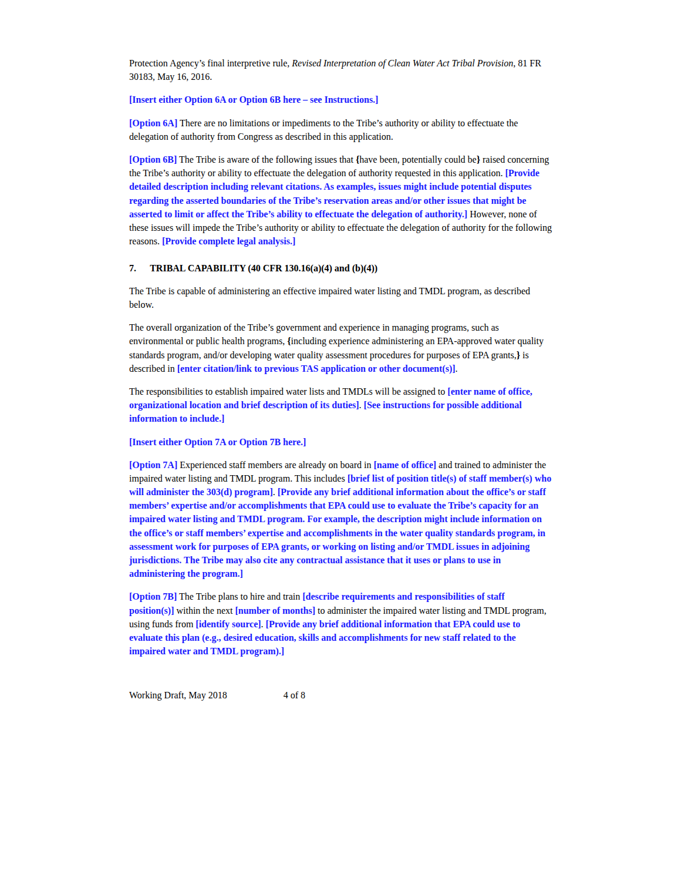Protection Agency’s final interpretive rule, Revised Interpretation of Clean Water Act Tribal Provision, 81 FR 30183, May 16, 2016.
[Insert either Option 6A or Option 6B here – see Instructions.]
[Option 6A] There are no limitations or impediments to the Tribe’s authority or ability to effectuate the delegation of authority from Congress as described in this application.
[Option 6B] The Tribe is aware of the following issues that {have been, potentially could be} raised concerning the Tribe’s authority or ability to effectuate the delegation of authority requested in this application. [Provide detailed description including relevant citations. As examples, issues might include potential disputes regarding the asserted boundaries of the Tribe’s reservation areas and/or other issues that might be asserted to limit or affect the Tribe’s ability to effectuate the delegation of authority.] However, none of these issues will impede the Tribe’s authority or ability to effectuate the delegation of authority for the following reasons. [Provide complete legal analysis.]
7. TRIBAL CAPABILITY (40 CFR 130.16(a)(4) and (b)(4))
The Tribe is capable of administering an effective impaired water listing and TMDL program, as described below.
The overall organization of the Tribe’s government and experience in managing programs, such as environmental or public health programs, {including experience administering an EPA-approved water quality standards program, and/or developing water quality assessment procedures for purposes of EPA grants,} is described in [enter citation/link to previous TAS application or other document(s)].
The responsibilities to establish impaired water lists and TMDLs will be assigned to [enter name of office, organizational location and brief description of its duties]. [See instructions for possible additional information to include.]
[Insert either Option 7A or Option 7B here.]
[Option 7A] Experienced staff members are already on board in [name of office] and trained to administer the impaired water listing and TMDL program. This includes [brief list of position title(s) of staff member(s) who will administer the 303(d) program]. [Provide any brief additional information about the office’s or staff members’ expertise and/or accomplishments that EPA could use to evaluate the Tribe’s capacity for an impaired water listing and TMDL program. For example, the description might include information on the office’s or staff members’ expertise and accomplishments in the water quality standards program, in assessment work for purposes of EPA grants, or working on listing and/or TMDL issues in adjoining jurisdictions. The Tribe may also cite any contractual assistance that it uses or plans to use in administering the program.]
[Option 7B] The Tribe plans to hire and train [describe requirements and responsibilities of staff position(s)] within the next [number of months] to administer the impaired water listing and TMDL program, using funds from [identify source]. [Provide any brief additional information that EPA could use to evaluate this plan (e.g., desired education, skills and accomplishments for new staff related to the impaired water and TMDL program).]
Working Draft, May 2018 4 of 8